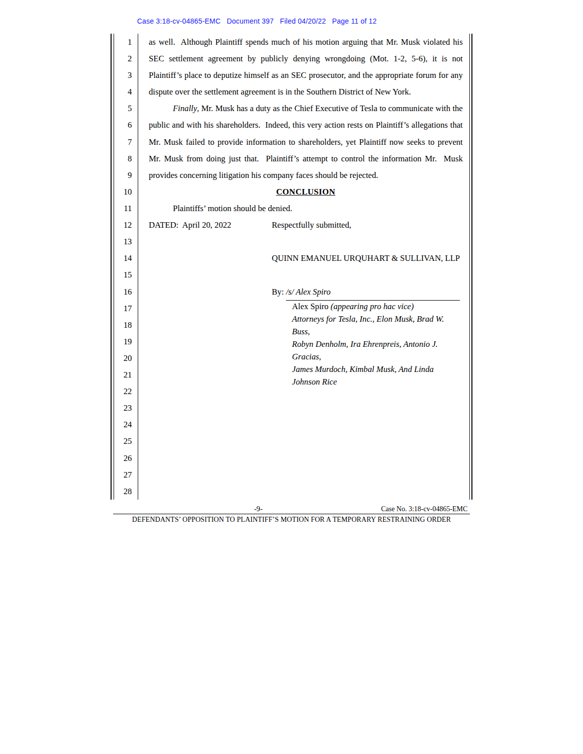Case 3:18-cv-04865-EMC Document 397 Filed 04/20/22 Page 11 of 12
| 1 2 3 4 5 6 7 8 9 10 11 12 13 14 15 16 17 18 19 20 21 22 23 24 25 26 27 28 | as well. Although Plaintiff spends much of his motion arguing that Mr. Musk violated his SEC settlement agreement by publicly denying wrongdoing (Mot. 1-2, 5-6), it is not Plaintiff’s place to deputize himself as an SEC prosecutor, and the appropriate forum for any dispute over the settlement agreement is in the Southern District of New York. Finally , Mr. Musk has a duty as the Chief Executive of Tesla to communicate with the public and with his shareholders. Indeed, this very action rests on Plaintiff’s allegations that Mr. Musk failed to provide information to shareholders, yet Plaintiff now seeks to prevent Mr. Musk from doing just that. Plaintiff’s attempt to control the information Mr. Musk provides concerning litigation his company faces should be rejected. CONCLUSION Plaintiffs’ motion should be denied. DATED: April 20, 2022 Respectfully submitted, QUINN EMANUEL URQUHART & SULLIVAN, LLP By: /s/ Alex Spiro Alex Spiro (appearing pro hac vice) Attorneys for Tesla, Inc., Elon Musk, Brad W. Buss, Robyn Denholm, Ira Ehrenpreis, Antonio J. Gracias, James Murdoch, Kimbal Musk, And Linda Johnson Rice |
-9-
Case No. 3:18-cv-04865-EMC
DEFENDANTS’ OPPOSITION TO PLAINTIFF’S MOTION FOR A TEMPORARY RESTRAINING ORDER